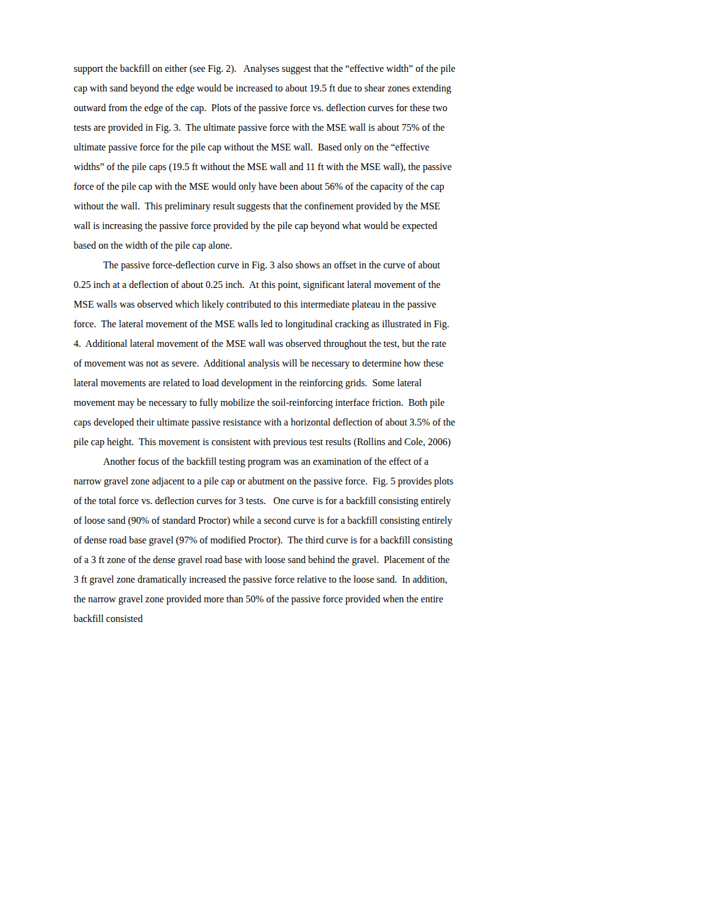support the backfill on either (see Fig. 2). Analyses suggest that the “effective width” of the pile cap with sand beyond the edge would be increased to about 19.5 ft due to shear zones extending outward from the edge of the cap. Plots of the passive force vs. deflection curves for these two tests are provided in Fig. 3. The ultimate passive force with the MSE wall is about 75% of the ultimate passive force for the pile cap without the MSE wall. Based only on the “effective widths” of the pile caps (19.5 ft without the MSE wall and 11 ft with the MSE wall), the passive force of the pile cap with the MSE would only have been about 56% of the capacity of the cap without the wall. This preliminary result suggests that the confinement provided by the MSE wall is increasing the passive force provided by the pile cap beyond what would be expected based on the width of the pile cap alone.
The passive force-deflection curve in Fig. 3 also shows an offset in the curve of about 0.25 inch at a deflection of about 0.25 inch. At this point, significant lateral movement of the MSE walls was observed which likely contributed to this intermediate plateau in the passive force. The lateral movement of the MSE walls led to longitudinal cracking as illustrated in Fig. 4. Additional lateral movement of the MSE wall was observed throughout the test, but the rate of movement was not as severe. Additional analysis will be necessary to determine how these lateral movements are related to load development in the reinforcing grids. Some lateral movement may be necessary to fully mobilize the soil-reinforcing interface friction. Both pile caps developed their ultimate passive resistance with a horizontal deflection of about 3.5% of the pile cap height. This movement is consistent with previous test results (Rollins and Cole, 2006)
Another focus of the backfill testing program was an examination of the effect of a narrow gravel zone adjacent to a pile cap or abutment on the passive force. Fig. 5 provides plots of the total force vs. deflection curves for 3 tests. One curve is for a backfill consisting entirely of loose sand (90% of standard Proctor) while a second curve is for a backfill consisting entirely of dense road base gravel (97% of modified Proctor). The third curve is for a backfill consisting of a 3 ft zone of the dense gravel road base with loose sand behind the gravel. Placement of the 3 ft gravel zone dramatically increased the passive force relative to the loose sand. In addition, the narrow gravel zone provided more than 50% of the passive force provided when the entire backfill consisted